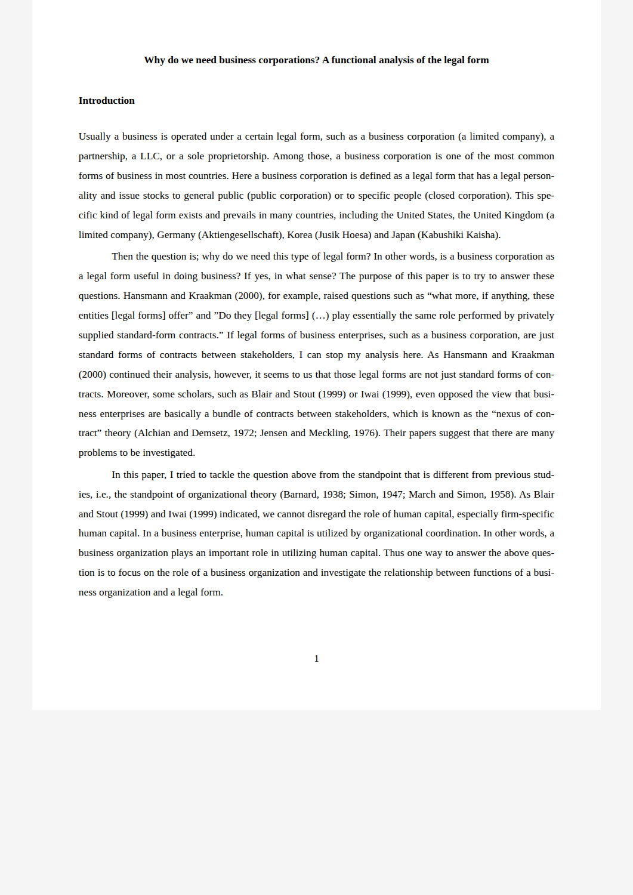Why do we need business corporations? A functional analysis of the legal form
Introduction
Usually a business is operated under a certain legal form, such as a business corporation (a limited company), a partnership, a LLC, or a sole proprietorship. Among those, a business corporation is one of the most common forms of business in most countries. Here a business corporation is defined as a legal form that has a legal personality and issue stocks to general public (public corporation) or to specific people (closed corporation). This specific kind of legal form exists and prevails in many countries, including the United States, the United Kingdom (a limited company), Germany (Aktiengesellschaft), Korea (Jusik Hoesa) and Japan (Kabushiki Kaisha).
Then the question is; why do we need this type of legal form? In other words, is a business corporation as a legal form useful in doing business? If yes, in what sense? The purpose of this paper is to try to answer these questions. Hansmann and Kraakman (2000), for example, raised questions such as “what more, if anything, these entities [legal forms] offer” and ”Do they [legal forms] (…) play essentially the same role performed by privately supplied standard-form contracts.” If legal forms of business enterprises, such as a business corporation, are just standard forms of contracts between stakeholders, I can stop my analysis here. As Hansmann and Kraakman (2000) continued their analysis, however, it seems to us that those legal forms are not just standard forms of contracts. Moreover, some scholars, such as Blair and Stout (1999) or Iwai (1999), even opposed the view that business enterprises are basically a bundle of contracts between stakeholders, which is known as the “nexus of contract” theory (Alchian and Demsetz, 1972; Jensen and Meckling, 1976). Their papers suggest that there are many problems to be investigated.
In this paper, I tried to tackle the question above from the standpoint that is different from previous studies, i.e., the standpoint of organizational theory (Barnard, 1938; Simon, 1947; March and Simon, 1958). As Blair and Stout (1999) and Iwai (1999) indicated, we cannot disregard the role of human capital, especially firm-specific human capital. In a business enterprise, human capital is utilized by organizational coordination. In other words, a business organization plays an important role in utilizing human capital. Thus one way to answer the above question is to focus on the role of a business organization and investigate the relationship between functions of a business organization and a legal form.
1